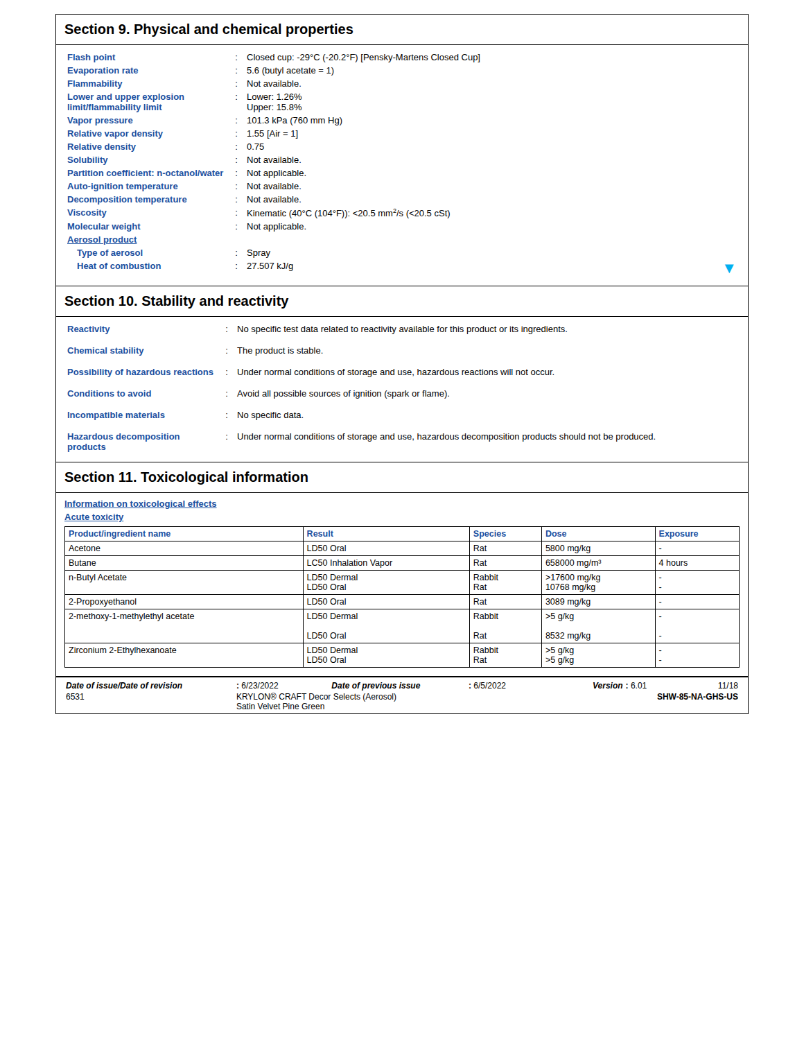Section 9. Physical and chemical properties
| Flash point | : | Closed cup: -29°C (-20.2°F) [Pensky-Martens Closed Cup] |
| Evaporation rate | : | 5.6 (butyl acetate = 1) |
| Flammability | : | Not available. |
| Lower and upper explosion limit/flammability limit | : | Lower: 1.26% Upper: 15.8% |
| Vapor pressure | : | 101.3 kPa (760 mm Hg) |
| Relative vapor density | : | 1.55 [Air = 1] |
| Relative density | : | 0.75 |
| Solubility | : | Not available. |
| Partition coefficient: n-octanol/water | : | Not applicable. |
| Auto-ignition temperature | : | Not available. |
| Decomposition temperature | : | Not available. |
| Viscosity | : | Kinematic (40°C (104°F)): <20.5 mm 2 /s (<20.5 cSt) |
| Molecular weight | : | Not applicable. |
| Aerosol product |
| Type of aerosol | : | Spray |
| Heat of combustion | : | 27.507 kJ/g | ▼ |
Section 10. Stability and reactivity
| Reactivity | : | No specific test data related to reactivity available for this product or its ingredients. |
| Chemical stability | : | The product is stable. |
| Possibility of hazardous reactions | : | Under normal conditions of storage and use, hazardous reactions will not occur. |
| Conditions to avoid | : | Avoid all possible sources of ignition (spark or flame). |
| Incompatible materials | : | No specific data. |
| Hazardous decomposition products | : | Under normal conditions of storage and use, hazardous decomposition products should not be produced. |
Section 11. Toxicological information
Information on toxicological effects
Acute toxicity
| Product/ingredient name | Result | Species | Dose | Exposure |
| --- | --- | --- | --- | --- |
| Acetone | LD50 Oral | Rat | 5800 mg/kg | - |
| Butane | LC50 Inhalation Vapor | Rat | 658000 mg/m³ | 4 hours |
| n-Butyl Acetate | LD50 Dermal LD50 Oral | Rabbit Rat | >17600 mg/kg 10768 mg/kg | - - |
| 2-Propoxyethanol | LD50 Oral | Rat | 3089 mg/kg | - |
| 2-methoxy-1-methylethyl acetate | LD50 Dermal LD50 Oral | Rabbit Rat | >5 g/kg 8532 mg/kg | - - |
| Zirconium 2-Ethylhexanoate | LD50 Dermal LD50 Oral | Rabbit Rat | >5 g/kg >5 g/kg | - - |
| Date of issue/Date of revision | : 6/23/2022 | Date of previous issue | : 6/5/2022 | Version | : 6.01 | 11/18 |
| 6531 | KRYLON® CRAFT Decor Selects (Aerosol) Satin Velvet Pine Green | SHW-85-NA-GHS-US |